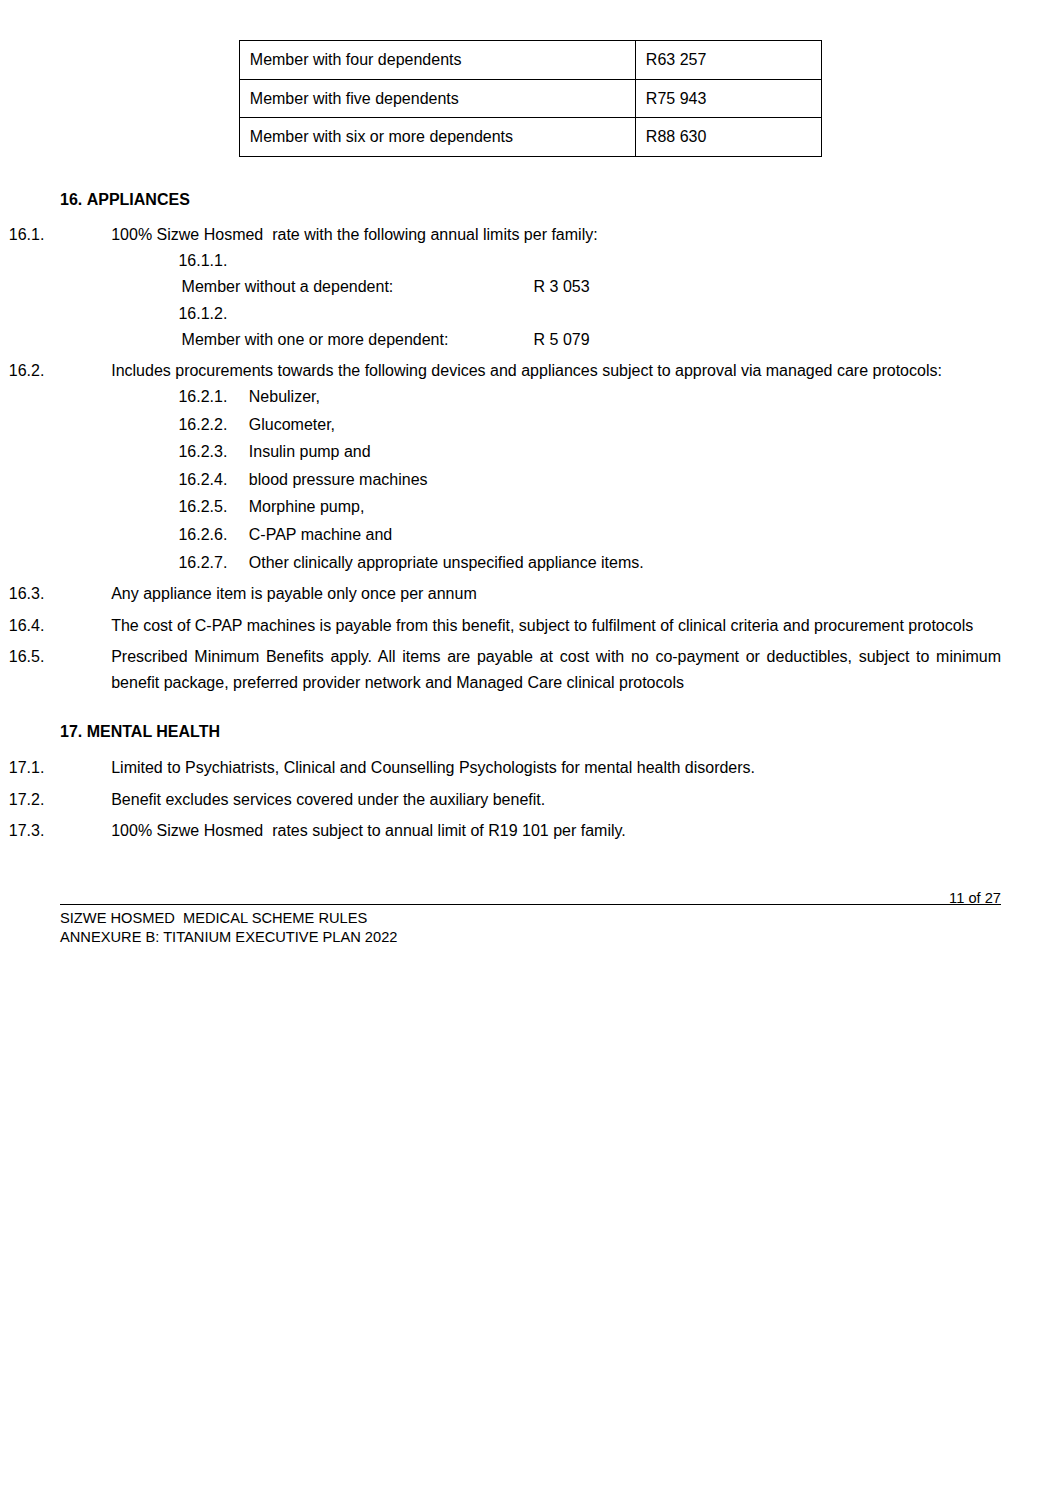| Member with four dependents | R63 257 |
| Member with five dependents | R75 943 |
| Member with six or more dependents | R88 630 |
16. APPLIANCES
16.1. 100% Sizwe Hosmed rate with the following annual limits per family:
16.1.1. Member without a dependent: R 3 053
16.1.2. Member with one or more dependent: R 5 079
16.2. Includes procurements towards the following devices and appliances subject to approval via managed care protocols:
16.2.1. Nebulizer,
16.2.2. Glucometer,
16.2.3. Insulin pump and
16.2.4. blood pressure machines
16.2.5. Morphine pump,
16.2.6. C-PAP machine and
16.2.7. Other clinically appropriate unspecified appliance items.
16.3. Any appliance item is payable only once per annum
16.4. The cost of C-PAP machines is payable from this benefit, subject to fulfilment of clinical criteria and procurement protocols
16.5. Prescribed Minimum Benefits apply. All items are payable at cost with no co-payment or deductibles, subject to minimum benefit package, preferred provider network and Managed Care clinical protocols
17. MENTAL HEALTH
17.1. Limited to Psychiatrists, Clinical and Counselling Psychologists for mental health disorders.
17.2. Benefit excludes services covered under the auxiliary benefit.
17.3. 100% Sizwe Hosmed rates subject to annual limit of R19 101 per family.
11 of 27
SIZWE HOSMED MEDICAL SCHEME RULES
ANNEXURE B: TITANIUM EXECUTIVE PLAN 2022